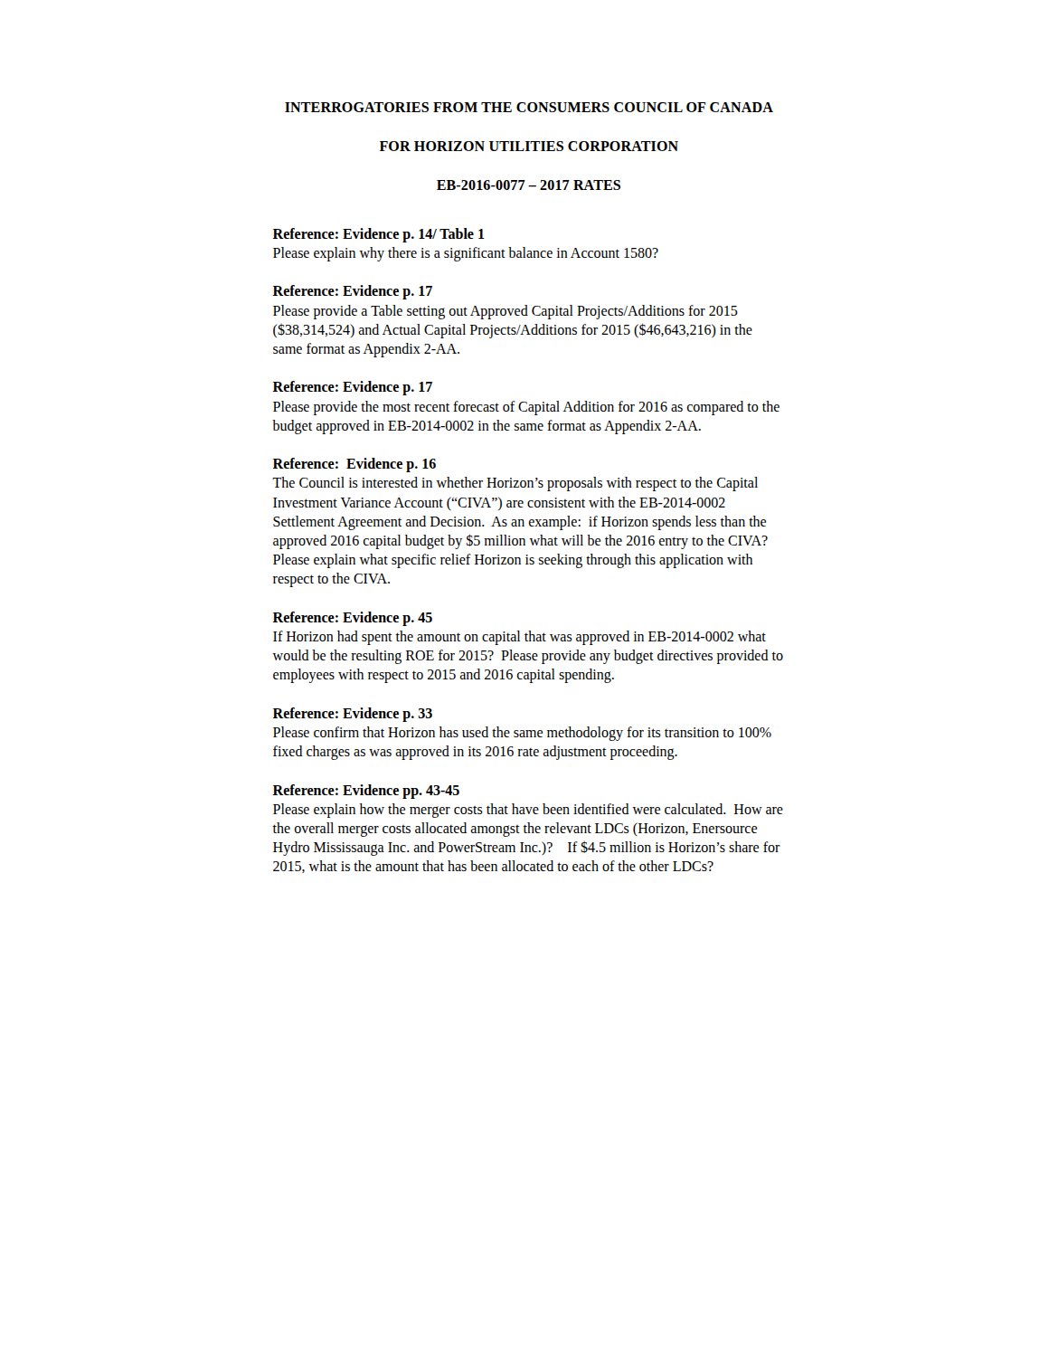INTERROGATORIES FROM THE CONSUMERS COUNCIL OF CANADA
FOR HORIZON UTILITIES CORPORATION
EB-2016-0077 – 2017 RATES
Reference: Evidence p. 14/ Table 1
Please explain why there is a significant balance in Account 1580?
Reference: Evidence p. 17
Please provide a Table setting out Approved Capital Projects/Additions for 2015 ($38,314,524) and Actual Capital Projects/Additions for 2015 ($46,643,216) in the same format as Appendix 2-AA.
Reference: Evidence p. 17
Please provide the most recent forecast of Capital Addition for 2016 as compared to the budget approved in EB-2014-0002 in the same format as Appendix 2-AA.
Reference: Evidence p. 16
The Council is interested in whether Horizon’s proposals with respect to the Capital Investment Variance Account (“CIVA”) are consistent with the EB-2014-0002 Settlement Agreement and Decision. As an example: if Horizon spends less than the approved 2016 capital budget by $5 million what will be the 2016 entry to the CIVA? Please explain what specific relief Horizon is seeking through this application with respect to the CIVA.
Reference: Evidence p. 45
If Horizon had spent the amount on capital that was approved in EB-2014-0002 what would be the resulting ROE for 2015? Please provide any budget directives provided to employees with respect to 2015 and 2016 capital spending.
Reference: Evidence p. 33
Please confirm that Horizon has used the same methodology for its transition to 100% fixed charges as was approved in its 2016 rate adjustment proceeding.
Reference: Evidence pp. 43-45
Please explain how the merger costs that have been identified were calculated. How are the overall merger costs allocated amongst the relevant LDCs (Horizon, Enersource Hydro Mississauga Inc. and PowerStream Inc.)? If $4.5 million is Horizon’s share for 2015, what is the amount that has been allocated to each of the other LDCs?